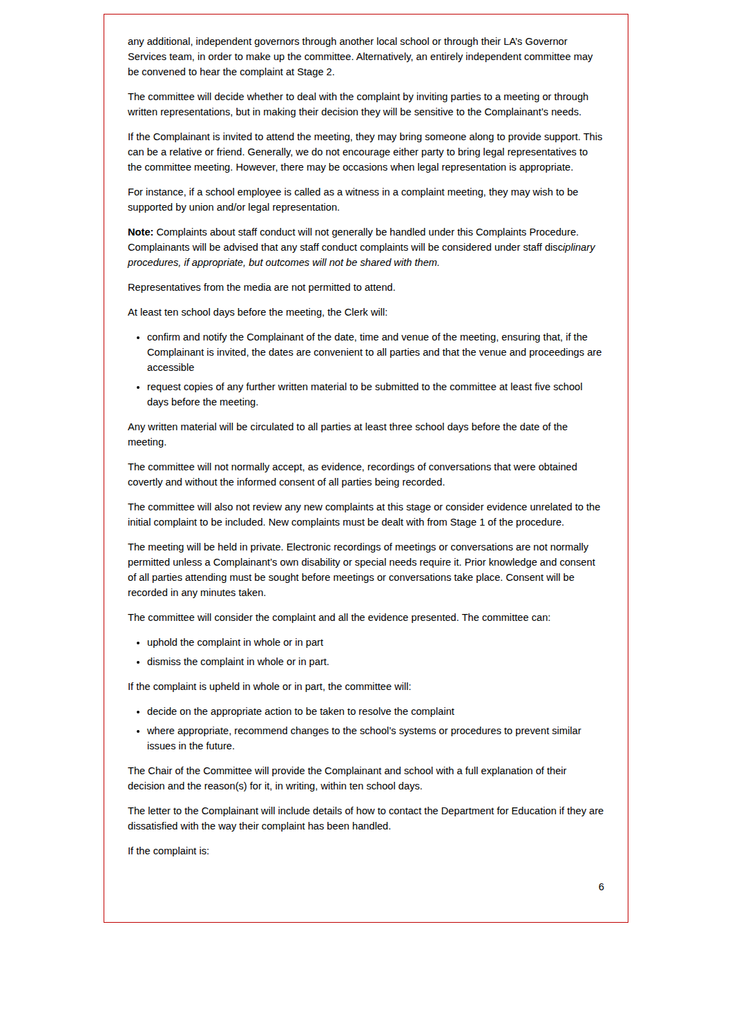any additional, independent governors through another local school or through their LA’s Governor Services team, in order to make up the committee. Alternatively, an entirely independent committee may be convened to hear the complaint at Stage 2.
The committee will decide whether to deal with the complaint by inviting parties to a meeting or through written representations, but in making their decision they will be sensitive to the Complainant’s needs.
If the Complainant is invited to attend the meeting, they may bring someone along to provide support. This can be a relative or friend. Generally, we do not encourage either party to bring legal representatives to the committee meeting. However, there may be occasions when legal representation is appropriate.
For instance, if a school employee is called as a witness in a complaint meeting, they may wish to be supported by union and/or legal representation.
Note: Complaints about staff conduct will not generally be handled under this Complaints Procedure. Complainants will be advised that any staff conduct complaints will be considered under staff disciplinary procedures, if appropriate, but outcomes will not be shared with them.
Representatives from the media are not permitted to attend.
At least ten school days before the meeting, the Clerk will:
confirm and notify the Complainant of the date, time and venue of the meeting, ensuring that, if the Complainant is invited, the dates are convenient to all parties and that the venue and proceedings are accessible
request copies of any further written material to be submitted to the committee at least five school days before the meeting.
Any written material will be circulated to all parties at least three school days before the date of the meeting.
The committee will not normally accept, as evidence, recordings of conversations that were obtained covertly and without the informed consent of all parties being recorded.
The committee will also not review any new complaints at this stage or consider evidence unrelated to the initial complaint to be included. New complaints must be dealt with from Stage 1 of the procedure.
The meeting will be held in private. Electronic recordings of meetings or conversations are not normally permitted unless a Complainant’s own disability or special needs require it. Prior knowledge and consent of all parties attending must be sought before meetings or conversations take place. Consent will be recorded in any minutes taken.
The committee will consider the complaint and all the evidence presented. The committee can:
uphold the complaint in whole or in part
dismiss the complaint in whole or in part.
If the complaint is upheld in whole or in part, the committee will:
decide on the appropriate action to be taken to resolve the complaint
where appropriate, recommend changes to the school’s systems or procedures to prevent similar issues in the future.
The Chair of the Committee will provide the Complainant and school with a full explanation of their decision and the reason(s) for it, in writing, within ten school days.
The letter to the Complainant will include details of how to contact the Department for Education if they are dissatisfied with the way their complaint has been handled.
If the complaint is:
6